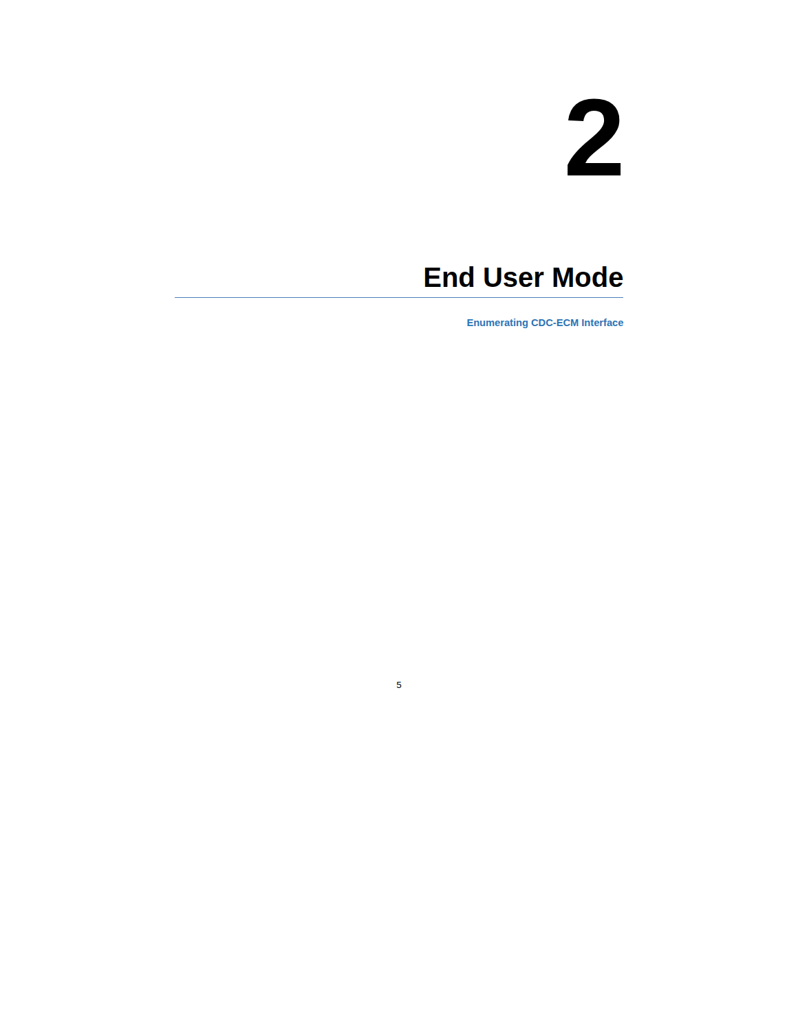2
End User Mode
Enumerating CDC-ECM Interface
5